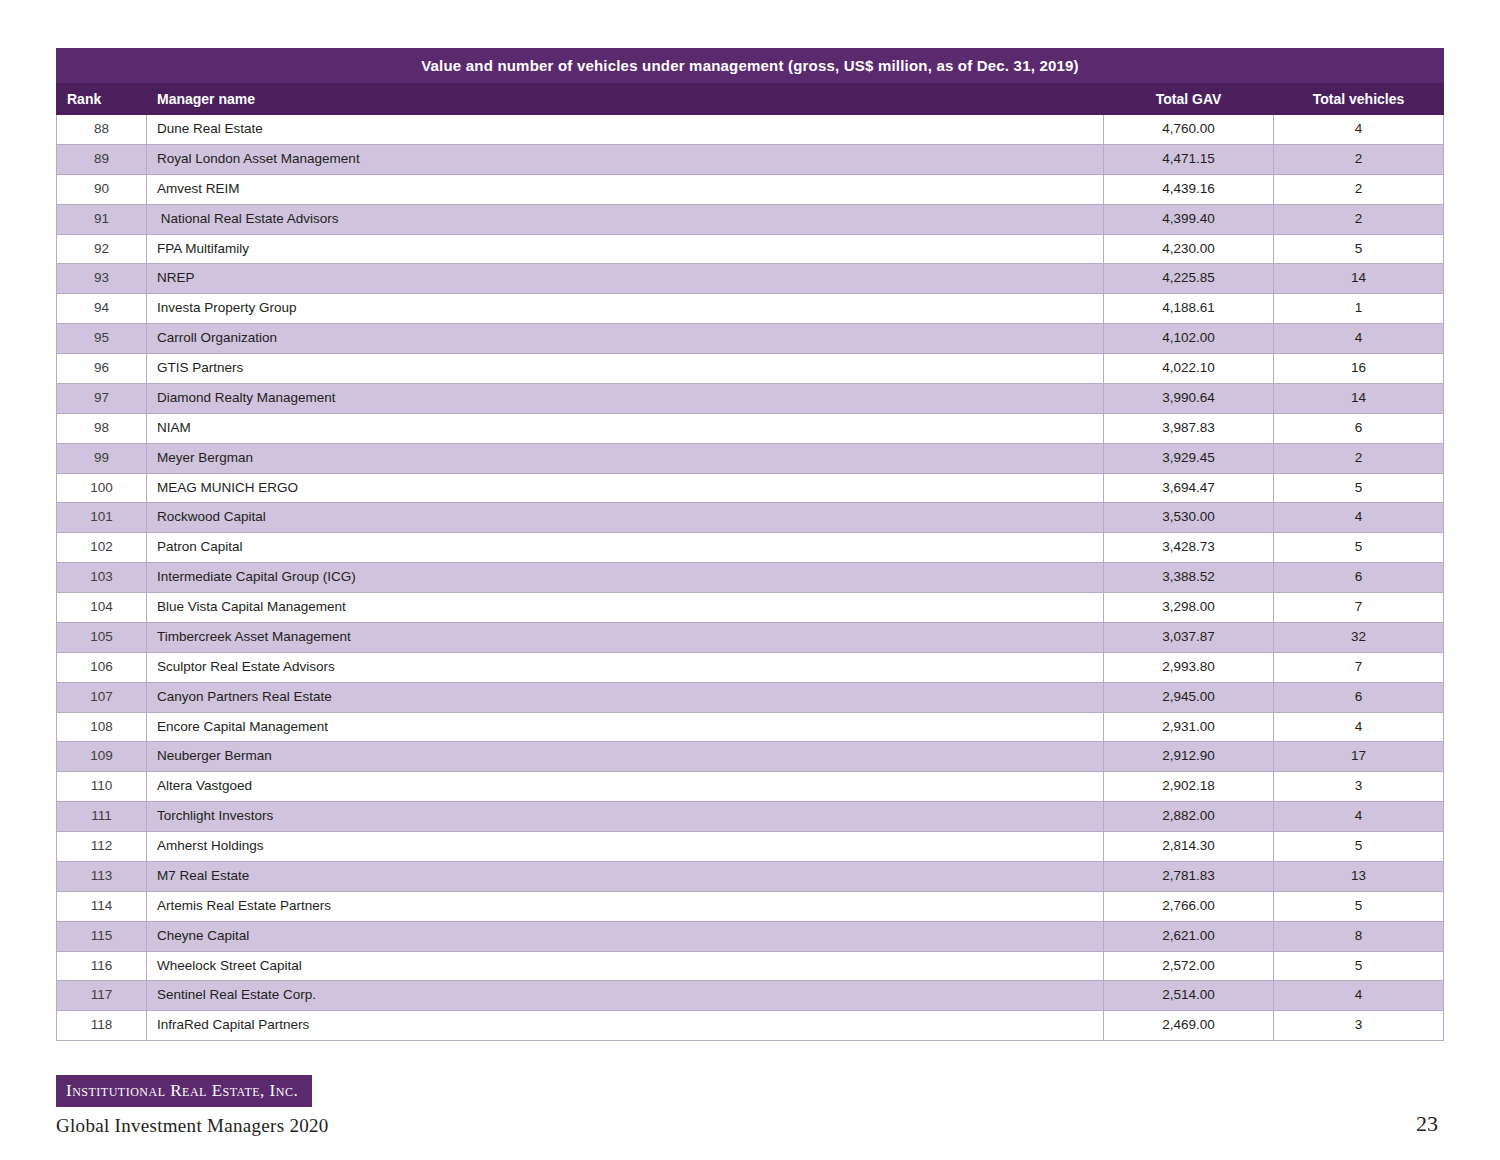Value and number of vehicles under management (gross, US$ million, as of Dec. 31, 2019)
| Rank | Manager name | Total GAV | Total vehicles |
| --- | --- | --- | --- |
| 88 | Dune Real Estate | 4,760.00 | 4 |
| 89 | Royal London Asset Management | 4,471.15 | 2 |
| 90 | Amvest REIM | 4,439.16 | 2 |
| 91 | National Real Estate Advisors | 4,399.40 | 2 |
| 92 | FPA Multifamily | 4,230.00 | 5 |
| 93 | NREP | 4,225.85 | 14 |
| 94 | Investa Property Group | 4,188.61 | 1 |
| 95 | Carroll Organization | 4,102.00 | 4 |
| 96 | GTIS Partners | 4,022.10 | 16 |
| 97 | Diamond Realty Management | 3,990.64 | 14 |
| 98 | NIAM | 3,987.83 | 6 |
| 99 | Meyer Bergman | 3,929.45 | 2 |
| 100 | MEAG MUNICH ERGO | 3,694.47 | 5 |
| 101 | Rockwood Capital | 3,530.00 | 4 |
| 102 | Patron Capital | 3,428.73 | 5 |
| 103 | Intermediate Capital Group (ICG) | 3,388.52 | 6 |
| 104 | Blue Vista Capital Management | 3,298.00 | 7 |
| 105 | Timbercreek Asset Management | 3,037.87 | 32 |
| 106 | Sculptor Real Estate Advisors | 2,993.80 | 7 |
| 107 | Canyon Partners Real Estate | 2,945.00 | 6 |
| 108 | Encore Capital Management | 2,931.00 | 4 |
| 109 | Neuberger Berman | 2,912.90 | 17 |
| 110 | Altera Vastgoed | 2,902.18 | 3 |
| 111 | Torchlight Investors | 2,882.00 | 4 |
| 112 | Amherst Holdings | 2,814.30 | 5 |
| 113 | M7 Real Estate | 2,781.83 | 13 |
| 114 | Artemis Real Estate Partners | 2,766.00 | 5 |
| 115 | Cheyne Capital | 2,621.00 | 8 |
| 116 | Wheelock Street Capital | 2,572.00 | 5 |
| 117 | Sentinel Real Estate Corp. | 2,514.00 | 4 |
| 118 | InfraRed Capital Partners | 2,469.00 | 3 |
Institutional Real Estate, Inc.
Global Investment Managers 2020
23